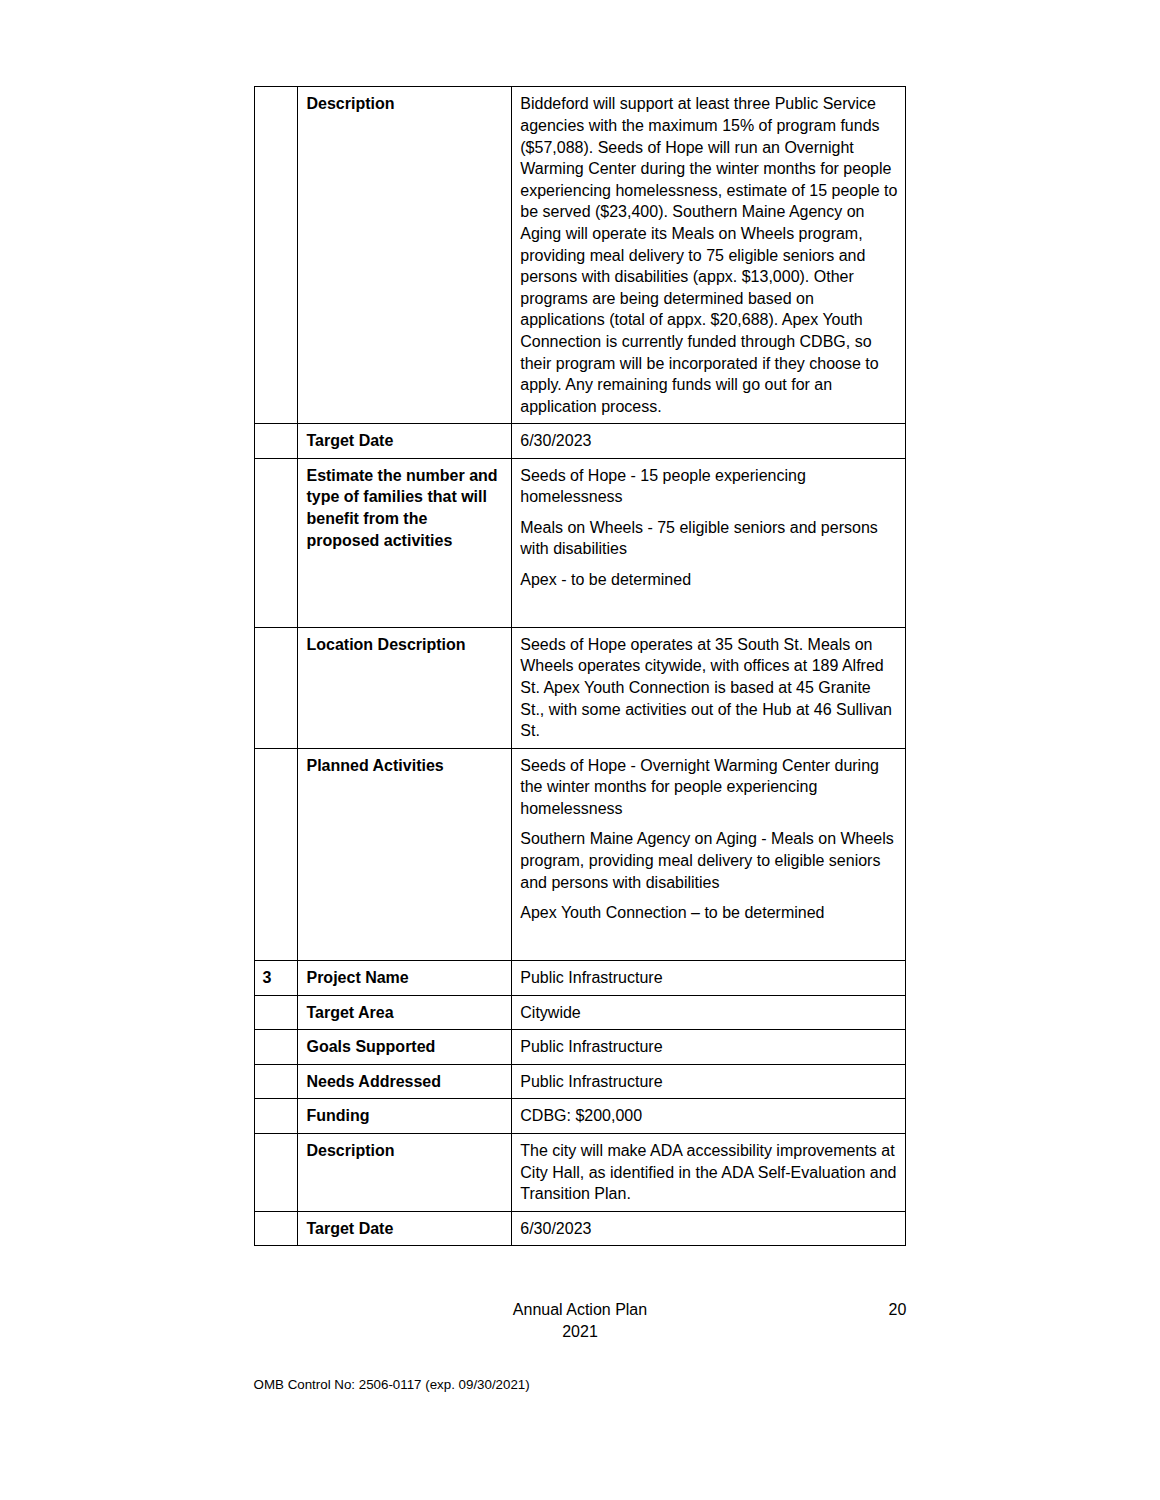| | Description | Biddeford will support at least three Public Service agencies with the maximum 15% of program funds ($57,088). Seeds of Hope will run an Overnight Warming Center during the winter months for people experiencing homelessness, estimate of 15 people to be served ($23,400). Southern Maine Agency on Aging will operate its Meals on Wheels program, providing meal delivery to 75 eligible seniors and persons with disabilities (appx. $13,000). Other programs are being determined based on applications (total of appx. $20,688). Apex Youth Connection is currently funded through CDBG, so their program will be incorporated if they choose to apply. Any remaining funds will go out for an application process. |
| | Target Date | 6/30/2023 |
| | Estimate the number and type of families that will benefit from the proposed activities | Seeds of Hope - 15 people experiencing homelessness Meals on Wheels - 75 eligible seniors and persons with disabilities Apex - to be determined |
| | Location Description | Seeds of Hope operates at 35 South St. Meals on Wheels operates citywide, with offices at 189 Alfred St. Apex Youth Connection is based at 45 Granite St., with some activities out of the Hub at 46 Sullivan St. |
| | Planned Activities | Seeds of Hope - Overnight Warming Center during the winter months for people experiencing homelessness Southern Maine Agency on Aging - Meals on Wheels program, providing meal delivery to eligible seniors and persons with disabilities Apex Youth Connection – to be determined |
| 3 | Project Name | Public Infrastructure |
| | Target Area | Citywide |
| | Goals Supported | Public Infrastructure |
| | Needs Addressed | Public Infrastructure |
| | Funding | CDBG: $200,000 |
| | Description | The city will make ADA accessibility improvements at City Hall, as identified in the ADA Self-Evaluation and Transition Plan. |
| | Target Date | 6/30/2023 |
Annual Action Plan
2021 20
OMB Control No: 2506-0117 (exp. 09/30/2021)